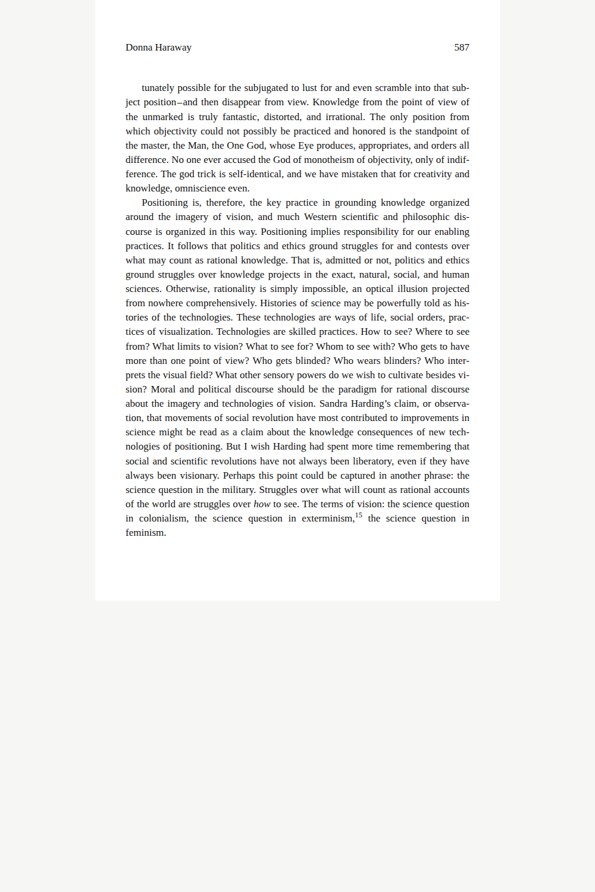Donna Haraway 587
tunately possible for the subjugated to lust for and even scramble into that subject position – and then disappear from view. Knowledge from the point of view of the unmarked is truly fantastic, distorted, and irrational. The only position from which objectivity could not possibly be practiced and honored is the standpoint of the master, the Man, the One God, whose Eye produces, appropriates, and orders all difference. No one ever accused the God of monotheism of objectivity, only of indifference. The god trick is self-identical, and we have mistaken that for creativity and knowledge, omniscience even.
Positioning is, therefore, the key practice in grounding knowledge organized around the imagery of vision, and much Western scientific and philosophic discourse is organized in this way. Positioning implies responsibility for our enabling practices. It follows that politics and ethics ground struggles for and contests over what may count as rational knowledge. That is, admitted or not, politics and ethics ground struggles over knowledge projects in the exact, natural, social, and human sciences. Otherwise, rationality is simply impossible, an optical illusion projected from nowhere comprehensively. Histories of science may be powerfully told as histories of the technologies. These technologies are ways of life, social orders, practices of visualization. Technologies are skilled practices. How to see? Where to see from? What limits to vision? What to see for? Whom to see with? Who gets to have more than one point of view? Who gets blinded? Who wears blinders? Who interprets the visual field? What other sensory powers do we wish to cultivate besides vision? Moral and political discourse should be the paradigm for rational discourse about the imagery and technologies of vision. Sandra Harding’s claim, or observation, that movements of social revolution have most contributed to improvements in science might be read as a claim about the knowledge consequences of new technologies of positioning. But I wish Harding had spent more time remembering that social and scientific revolutions have not always been liberatory, even if they have always been visionary. Perhaps this point could be captured in another phrase: the science question in the military. Struggles over what will count as rational accounts of the world are struggles over how to see. The terms of vision: the science question in colonialism, the science question in exterminism,15 the science question in feminism.